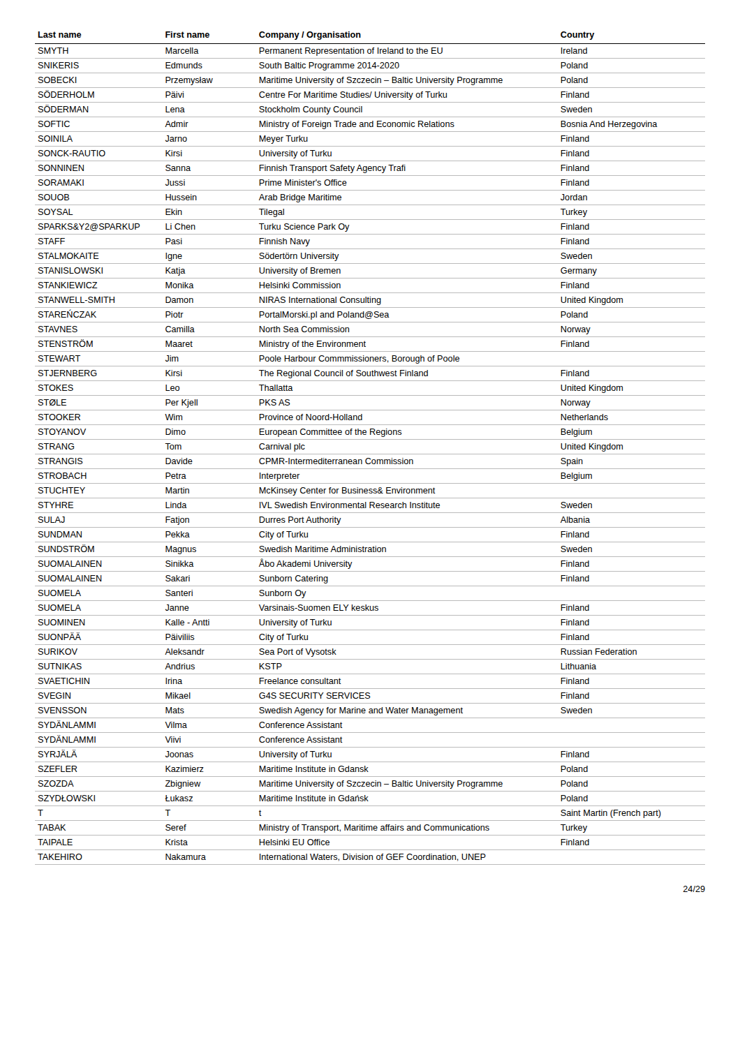| Last name | First name | Company / Organisation | Country |
| --- | --- | --- | --- |
| SMYTH | Marcella | Permanent Representation of Ireland to the EU | Ireland |
| SNIKERIS | Edmunds | South Baltic Programme 2014-2020 | Poland |
| SOBECKI | Przemysław | Maritime University of Szczecin – Baltic University Programme | Poland |
| SÖDERHOLM | Päivi | Centre For Maritime Studies/ University of Turku | Finland |
| SÖDERMAN | Lena | Stockholm County Council | Sweden |
| SOFTIC | Admir | Ministry of Foreign Trade and Economic Relations | Bosnia And Herzegovina |
| SOINILA | Jarno | Meyer Turku | Finland |
| SONCK-RAUTIO | Kirsi | University of Turku | Finland |
| SONNINEN | Sanna | Finnish Transport Safety Agency Trafi | Finland |
| SORAMAKI | Jussi | Prime Minister's Office | Finland |
| SOUOB | Hussein | Arab Bridge Maritime | Jordan |
| SOYSAL | Ekin | Tilegal | Turkey |
| SPARKS&Y2@SPARKUP | Li Chen | Turku Science Park Oy | Finland |
| STAFF | Pasi | Finnish Navy | Finland |
| STALMOKAITE | Igne | Södertörn University | Sweden |
| STANISLOWSKI | Katja | University of Bremen | Germany |
| STANKIEWICZ | Monika | Helsinki Commission | Finland |
| STANWELL-SMITH | Damon | NIRAS International Consulting | United Kingdom |
| STAREŃCZAK | Piotr | PortalMorski.pl and Poland@Sea | Poland |
| STAVNES | Camilla | North Sea Commission | Norway |
| STENSTRÖM | Maaret | Ministry of the Environment | Finland |
| STEWART | Jim | Poole Harbour Commmissioners, Borough of Poole | |
| STJERNBERG | Kirsi | The Regional Council of Southwest Finland | Finland |
| STOKES | Leo | Thallatta | United Kingdom |
| STØLE | Per Kjell | PKS AS | Norway |
| STOOKER | Wim | Province of Noord-Holland | Netherlands |
| STOYANOV | Dimo | European Committee of the Regions | Belgium |
| STRANG | Tom | Carnival plc | United Kingdom |
| STRANGIS | Davide | CPMR-Intermediterranean Commission | Spain |
| STROBACH | Petra | Interpreter | Belgium |
| STUCHTEY | Martin | McKinsey Center for Business& Environment | |
| STYHRE | Linda | IVL Swedish Environmental Research Institute | Sweden |
| SULAJ | Fatjon | Durres Port Authority | Albania |
| SUNDMAN | Pekka | City of Turku | Finland |
| SUNDSTRÖM | Magnus | Swedish Maritime Administration | Sweden |
| SUOMALAINEN | Sinikka | Åbo Akademi University | Finland |
| SUOMALAINEN | Sakari | Sunborn Catering | Finland |
| SUOMELA | Santeri | Sunborn Oy | |
| SUOMELA | Janne | Varsinais-Suomen ELY keskus | Finland |
| SUOMINEN | Kalle - Antti | University of Turku | Finland |
| SUONPÄÄ | Päiviliis | City of Turku | Finland |
| SURIKOV | Aleksandr | Sea Port of Vysotsk | Russian Federation |
| SUTNIKAS | Andrius | KSTP | Lithuania |
| SVAETICHIN | Irina | Freelance consultant | Finland |
| SVEGIN | Mikael | G4S SECURITY SERVICES | Finland |
| SVENSSON | Mats | Swedish Agency for Marine and Water Management | Sweden |
| SYDÄNLAMMI | Vilma | Conference Assistant | |
| SYDÄNLAMMI | Viivi | Conference Assistant | |
| SYRJÄLÄ | Joonas | University of Turku | Finland |
| SZEFLER | Kazimierz | Maritime Institute in Gdansk | Poland |
| SZOZDA | Zbigniew | Maritime University of Szczecin – Baltic University Programme | Poland |
| SZYDŁOWSKI | Łukasz | Maritime Institute in Gdańsk | Poland |
| T | T | t | Saint Martin (French part) |
| TABAK | Seref | Ministry of Transport, Maritime affairs and Communications | Turkey |
| TAIPALE | Krista | Helsinki EU Office | Finland |
| TAKEHIRO | Nakamura | International Waters, Division of GEF Coordination, UNEP | |
24/29